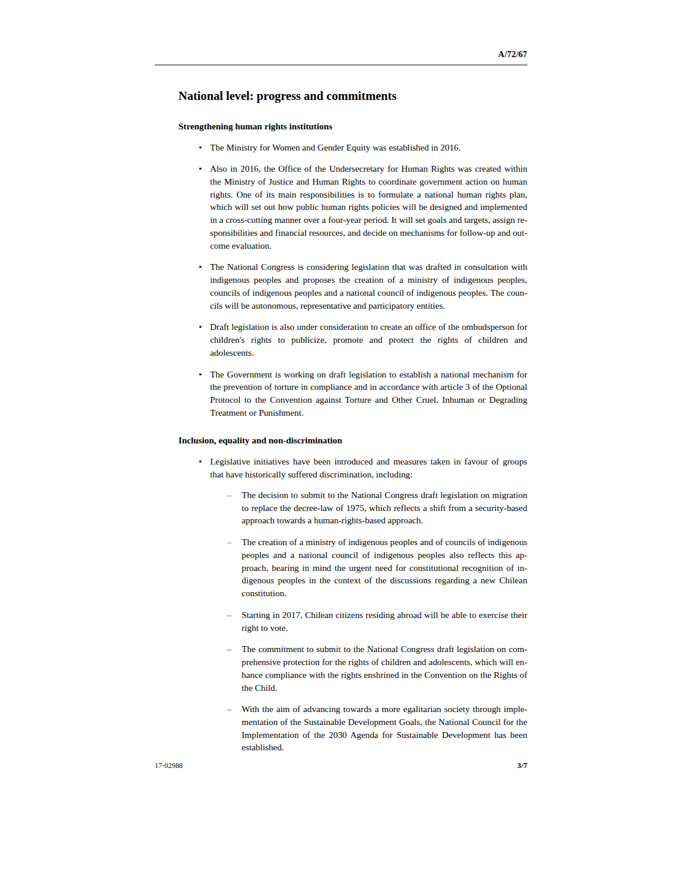A/72/67
National level: progress and commitments
Strengthening human rights institutions
The Ministry for Women and Gender Equity was established in 2016.
Also in 2016, the Office of the Undersecretary for Human Rights was created within the Ministry of Justice and Human Rights to coordinate government action on human rights. One of its main responsibilities is to formulate a national human rights plan, which will set out how public human rights policies will be designed and implemented in a cross-cutting manner over a four-year period. It will set goals and targets, assign responsibilities and financial resources, and decide on mechanisms for follow-up and outcome evaluation.
The National Congress is considering legislation that was drafted in consultation with indigenous peoples and proposes the creation of a ministry of indigenous peoples, councils of indigenous peoples and a national council of indigenous peoples. The councils will be autonomous, representative and participatory entities.
Draft legislation is also under consideration to create an office of the ombudsperson for children's rights to publicize, promote and protect the rights of children and adolescents.
The Government is working on draft legislation to establish a national mechanism for the prevention of torture in compliance and in accordance with article 3 of the Optional Protocol to the Convention against Torture and Other Cruel, Inhuman or Degrading Treatment or Punishment.
Inclusion, equality and non-discrimination
Legislative initiatives have been introduced and measures taken in favour of groups that have historically suffered discrimination, including:
The decision to submit to the National Congress draft legislation on migration to replace the decree-law of 1975, which reflects a shift from a security-based approach towards a human-rights-based approach.
The creation of a ministry of indigenous peoples and of councils of indigenous peoples and a national council of indigenous peoples also reflects this approach, bearing in mind the urgent need for constitutional recognition of indigenous peoples in the context of the discussions regarding a new Chilean constitution.
Starting in 2017, Chilean citizens residing abroad will be able to exercise their right to vote.
The commitment to submit to the National Congress draft legislation on comprehensive protection for the rights of children and adolescents, which will enhance compliance with the rights enshrined in the Convention on the Rights of the Child.
With the aim of advancing towards a more egalitarian society through implementation of the Sustainable Development Goals, the National Council for the Implementation of the 2030 Agenda for Sustainable Development has been established.
17-02988 3/7